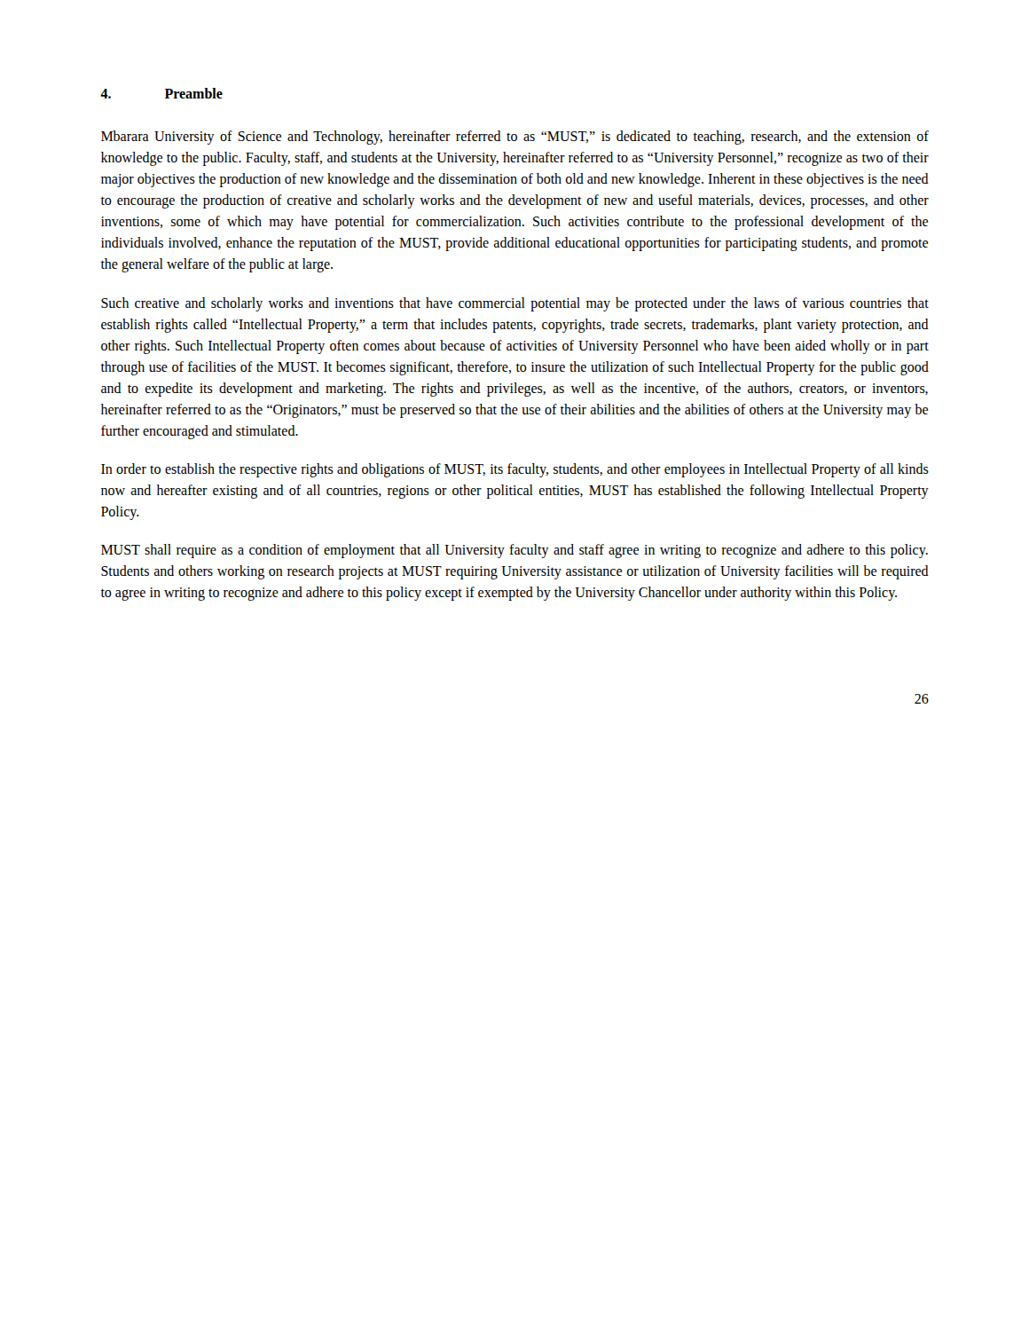4. Preamble
Mbarara University of Science and Technology, hereinafter referred to as “MUST,” is dedicated to teaching, research, and the extension of knowledge to the public. Faculty, staff, and students at the University, hereinafter referred to as “University Personnel,” recognize as two of their major objectives the production of new knowledge and the dissemination of both old and new knowledge. Inherent in these objectives is the need to encourage the production of creative and scholarly works and the development of new and useful materials, devices, processes, and other inventions, some of which may have potential for commercialization. Such activities contribute to the professional development of the individuals involved, enhance the reputation of the MUST, provide additional educational opportunities for participating students, and promote the general welfare of the public at large.
Such creative and scholarly works and inventions that have commercial potential may be protected under the laws of various countries that establish rights called “Intellectual Property,” a term that includes patents, copyrights, trade secrets, trademarks, plant variety protection, and other rights. Such Intellectual Property often comes about because of activities of University Personnel who have been aided wholly or in part through use of facilities of the MUST. It becomes significant, therefore, to insure the utilization of such Intellectual Property for the public good and to expedite its development and marketing. The rights and privileges, as well as the incentive, of the authors, creators, or inventors, hereinafter referred to as the “Originators,” must be preserved so that the use of their abilities and the abilities of others at the University may be further encouraged and stimulated.
In order to establish the respective rights and obligations of MUST, its faculty, students, and other employees in Intellectual Property of all kinds now and hereafter existing and of all countries, regions or other political entities, MUST has established the following Intellectual Property Policy.
MUST shall require as a condition of employment that all University faculty and staff agree in writing to recognize and adhere to this policy. Students and others working on research projects at MUST requiring University assistance or utilization of University facilities will be required to agree in writing to recognize and adhere to this policy except if exempted by the University Chancellor under authority within this Policy.
26